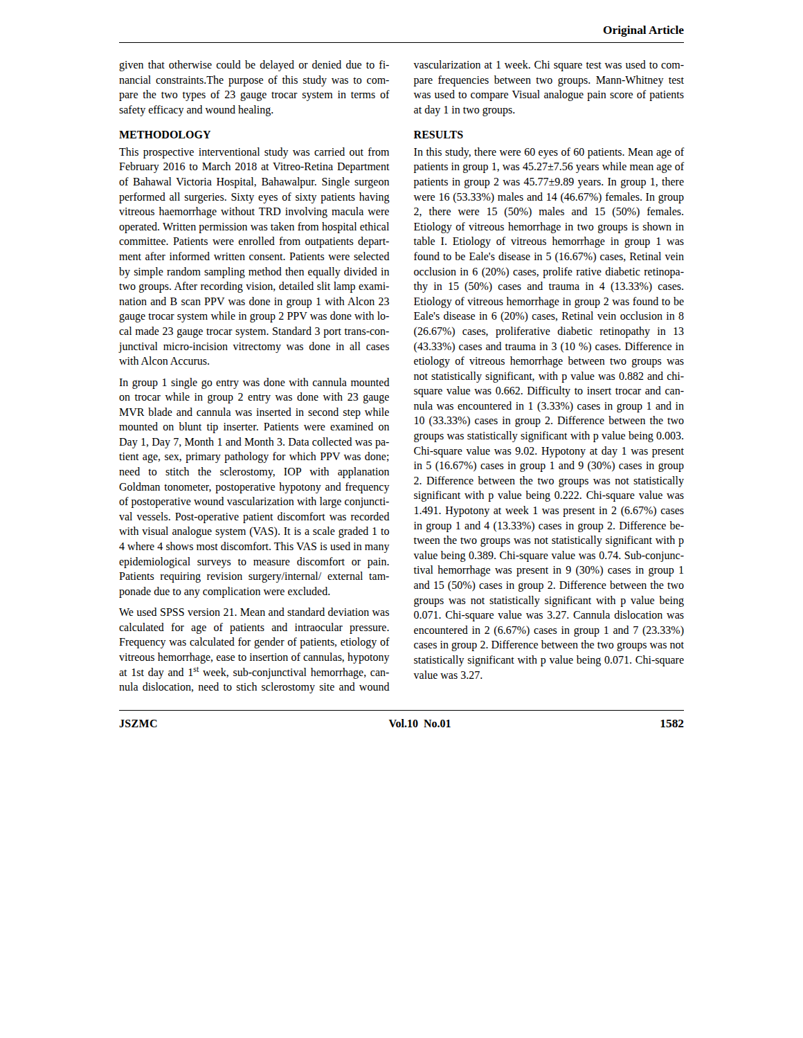Original Article
given that otherwise could be delayed or denied due to financial constraints.The purpose of this study was to compare the two types of 23 gauge trocar system in terms of safety efficacy and wound healing.
Methodology
This prospective interventional study was carried out from February 2016 to March 2018 at Vitreo-Retina Department of Bahawal Victoria Hospital, Bahawalpur. Single surgeon performed all surgeries. Sixty eyes of sixty patients having vitreous haemorrhage without TRD involving macula were operated. Written permission was taken from hospital ethical committee. Patients were enrolled from outpatients department after informed written consent. Patients were selected by simple random sampling method then equally divided in two groups. After recording vision, detailed slit lamp examination and B scan PPV was done in group 1 with Alcon 23 gauge trocar system while in group 2 PPV was done with local made 23 gauge trocar system. Standard 3 port trans-conjunctival micro-incision vitrectomy was done in all cases with Alcon Accurus.
In group 1 single go entry was done with cannula mounted on trocar while in group 2 entry was done with 23 gauge MVR blade and cannula was inserted in second step while mounted on blunt tip inserter. Patients were examined on Day 1, Day 7, Month 1 and Month 3. Data collected was patient age, sex, primary pathology for which PPV was done; need to stitch the sclerostomy, IOP with applanation Goldman tonometer, postoperative hypotony and frequency of postoperative wound vascularization with large conjunctival vessels. Post-operative patient discomfort was recorded with visual analogue system (VAS). It is a scale graded 1 to 4 where 4 shows most discomfort. This VAS is used in many epidemiological surveys to measure discomfort or pain. Patients requiring revision surgery/internal/ external tamponade due to any complication were excluded.
We used SPSS version 21. Mean and standard deviation was calculated for age of patients and intraocular pressure. Frequency was calculated for gender of patients, etiology of vitreous hemorrhage, ease to insertion of cannulas, hypotony at 1st day and 1st week, sub-conjunctival hemorrhage, cannula dislocation, need to stich sclerostomy site and wound vascularization at 1 week. Chi square test was used to compare frequencies between two groups. Mann-Whitney test was used to compare Visual analogue pain score of patients at day 1 in two groups.
Results
In this study, there were 60 eyes of 60 patients. Mean age of patients in group 1, was 45.27±7.56 years while mean age of patients in group 2 was 45.77±9.89 years. In group 1, there were 16 (53.33%) males and 14 (46.67%) females. In group 2, there were 15 (50%) males and 15 (50%) females. Etiology of vitreous hemorrhage in two groups is shown in table I. Etiology of vitreous hemorrhage in group 1 was found to be Eale's disease in 5 (16.67%) cases, Retinal vein occlusion in 6 (20%) cases, prolife rative diabetic retinopathy in 15 (50%) cases and trauma in 4 (13.33%) cases. Etiology of vitreous hemorrhage in group 2 was found to be Eale's disease in 6 (20%) cases, Retinal vein occlusion in 8 (26.67%) cases, proliferative diabetic retinopathy in 13 (43.33%) cases and trauma in 3 (10 %) cases. Difference in etiology of vitreous hemorrhage between two groups was not statistically significant, with p value was 0.882 and chi-square value was 0.662. Difficulty to insert trocar and cannula was encountered in 1 (3.33%) cases in group 1 and in 10 (33.33%) cases in group 2. Difference between the two groups was statistically significant with p value being 0.003. Chi-square value was 9.02. Hypotony at day 1 was present in 5 (16.67%) cases in group 1 and 9 (30%) cases in group 2. Difference between the two groups was not statistically significant with p value being 0.222. Chi-square value was 1.491. Hypotony at week 1 was present in 2 (6.67%) cases in group 1 and 4 (13.33%) cases in group 2. Difference between the two groups was not statistically significant with p value being 0.389. Chi-square value was 0.74. Sub-conjunctival hemorrhage was present in 9 (30%) cases in group 1 and 15 (50%) cases in group 2. Difference between the two groups was not statistically significant with p value being 0.071. Chi-square value was 3.27. Cannula dislocation was encountered in 2 (6.67%) cases in group 1 and 7 (23.33%) cases in group 2. Difference between the two groups was not statistically significant with p value being 0.071. Chi-square value was 3.27.
JSZMC Vol.10 No.01 1582